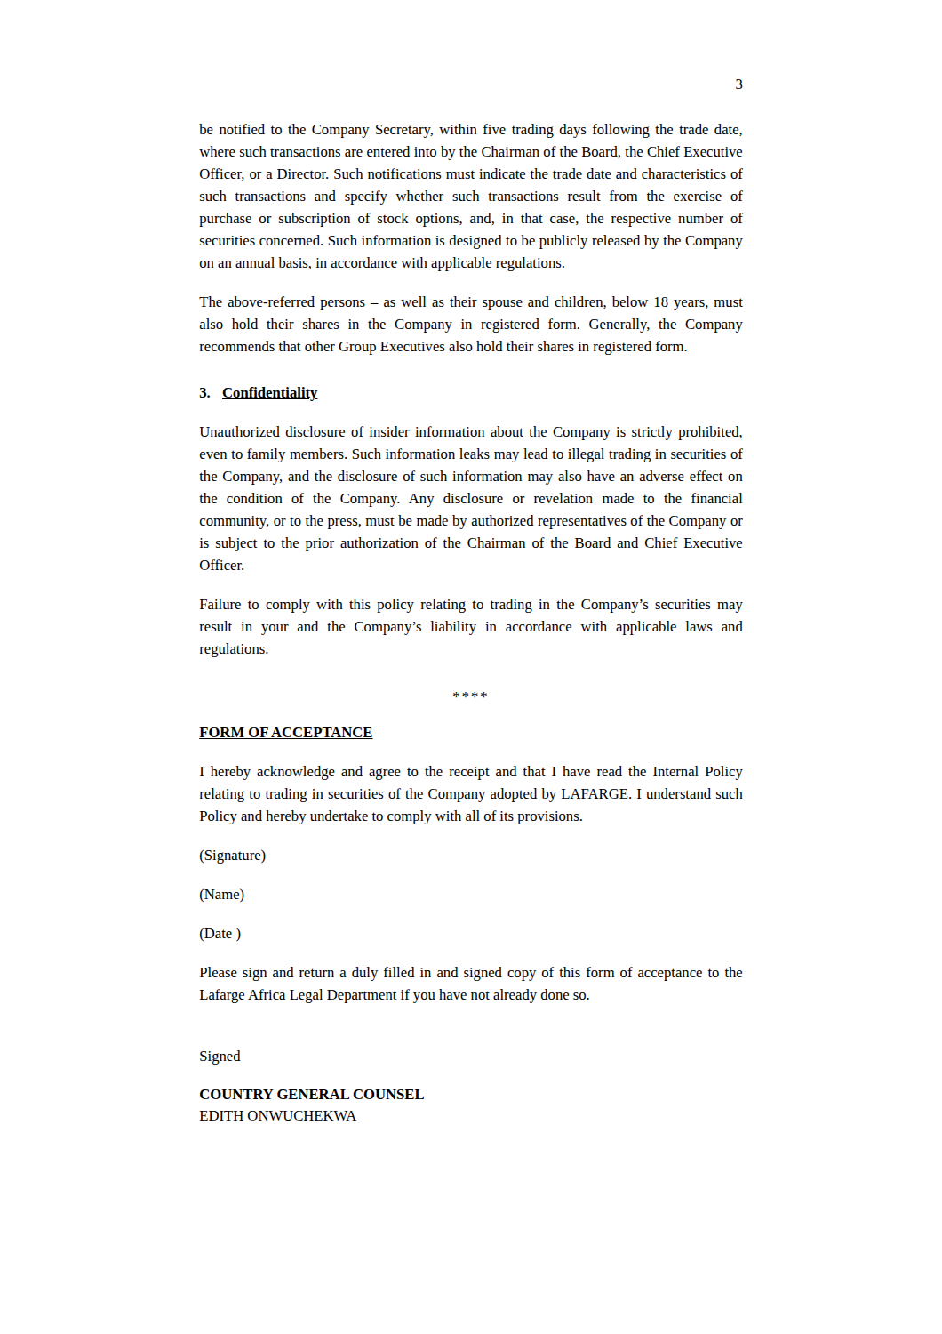3
be notified to the Company Secretary, within five trading days following the trade date, where such transactions are entered into by the Chairman of the Board, the Chief Executive Officer, or a Director. Such notifications must indicate the trade date and characteristics of such transactions and specify whether such transactions result from the exercise of purchase or subscription of stock options, and, in that case, the respective number of securities concerned. Such information is designed to be publicly released by the Company on an annual basis, in accordance with applicable regulations.
The above-referred persons – as well as their spouse and children, below 18 years, must also hold their shares in the Company in registered form. Generally, the Company recommends that other Group Executives also hold their shares in registered form.
3. Confidentiality
Unauthorized disclosure of insider information about the Company is strictly prohibited, even to family members. Such information leaks may lead to illegal trading in securities of the Company, and the disclosure of such information may also have an adverse effect on the condition of the Company. Any disclosure or revelation made to the financial community, or to the press, must be made by authorized representatives of the Company or is subject to the prior authorization of the Chairman of the Board and Chief Executive Officer.
Failure to comply with this policy relating to trading in the Company’s securities may result in your and the Company’s liability in accordance with applicable laws and regulations.
****
FORM OF ACCEPTANCE
I hereby acknowledge and agree to the receipt and that I have read the Internal Policy relating to trading in securities of the Company adopted by LAFARGE. I understand such Policy and hereby undertake to comply with all of its provisions.
(Signature)
(Name)
(Date )
Please sign and return a duly filled in and signed copy of this form of acceptance to the Lafarge Africa Legal Department if you have not already done so.
Signed
COUNTRY GENERAL COUNSEL
EDITH ONWUCHEKWA